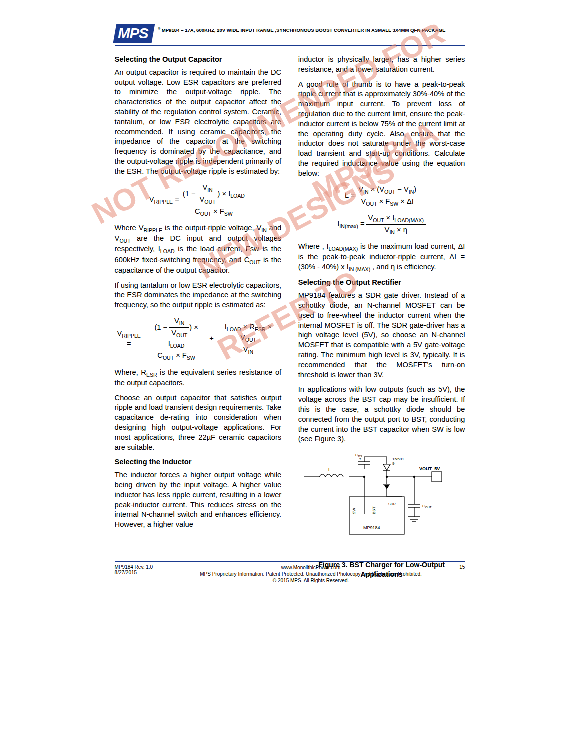NOT RECOMMENDED FOR
NEW DESIGNS
MP9184A
REFER TO
MPS
® MP9184 – 17A, 600KHZ, 20V WIDE INPUT RANGE ,SYNCHRONOUS BOOST CONVERTER IN ASMALL 3X4MM QFN PACKAGE
Selecting the Output Capacitor
An output capacitor is required to maintain the DC output voltage. Low ESR capacitors are preferred to minimize the output-voltage ripple. The characteristics of the output capacitor affect the stability of the regulation control system. Ceramic, tantalum, or low ESR electrolytic capacitors are recommended. If using ceramic capacitors, the impedance of the capacitor at the switching frequency is dominated by the capacitance, and the output-voltage ripple is independent primarily of the ESR. The output-voltage ripple is estimated by:
VRIPPLE = (1 − VIN VOUT) × ILOAD COUT × FSW
Where VRIPPLE is the output-ripple voltage, VIN and VOUT are the DC input and output voltages respectively, ILOAD is the load current, Fsw is the 600kHz fixed-switching frequency, and COUT is the capacitance of the output capacitor.
If using tantalum or low ESR electrolytic capacitors, the ESR dominates the impedance at the switching frequency, so the output ripple is estimated as:
VRIPPLE = (1 − VIN VOUT) × ILOAD COUT × FSW + ILOAD × RESR × VOUT VIN
Where, RESR is the equivalent series resistance of the output capacitors.
Choose an output capacitor that satisfies output ripple and load transient design requirements. Take capacitance de-rating into consideration when designing high output-voltage applications. For most applications, three 22µF ceramic capacitors are suitable.
Selecting the Inductor
The inductor forces a higher output voltage while being driven by the input voltage. A higher value inductor has less ripple current, resulting in a lower peak-inductor current. This reduces stress on the internal N-channel switch and enhances efficiency. However, a higher value
inductor is physically larger, has a higher series resistance, and a lower saturation current.
A good rule of thumb is to have a peak-to-peak ripple current that is approximately 30%-40% of the maximum input current. To prevent loss of regulation due to the current limit, ensure the peak-inductor current is below 75% of the current limit at the operating duty cycle. Also, ensure that the inductor does not saturate under the worst-case load transient and start-up conditions. Calculate the required inductance value using the equation below:
L = VIN × (VOUT − VIN) VOUT × FSW × ΔI
IIN(max) = VOUT × ILOAD(MAX) VIN × η
Where , ILOAD(MAX) is the maximum load current, ΔI is the peak-to-peak inductor-ripple current, ΔI = (30% - 40%) x IIN (MAX) , and η is efficiency.
Selecting the Output Rectifier
MP9184 features a SDR gate driver. Instead of a schottky diode, an N-channel MOSFET can be used to free-wheel the inductor current when the internal MOSFET is off. The SDR gate-driver has a high voltage level (5V), so choose an N-channel MOSFET that is compatible with a 5V gate-voltage rating. The minimum high level is 3V, typically. It is recommended that the MOSFET’s turn-on threshold is lower than 3V.
In applications with low outputs (such as 5V), the voltage across the BST cap may be insufficient. If this is the case, a schottky diode should be connected from the output port to BST, conducting the current into the BST capacitor when SW is low (see Figure 3).
L CBS T 1N581 9 VOUT=5V COUT MP9184 SW BST SDR
Figure 3. BST Charger for Low-Output Applications
| MP9184 Rev. 1.0 8/27/2015 | www.MonolithicPower.com MPS Proprietary Information. Patent Protected. Unauthorized Photocopy and Duplication Prohibited. © 2015 MPS. All Rights Reserved. | 15 |